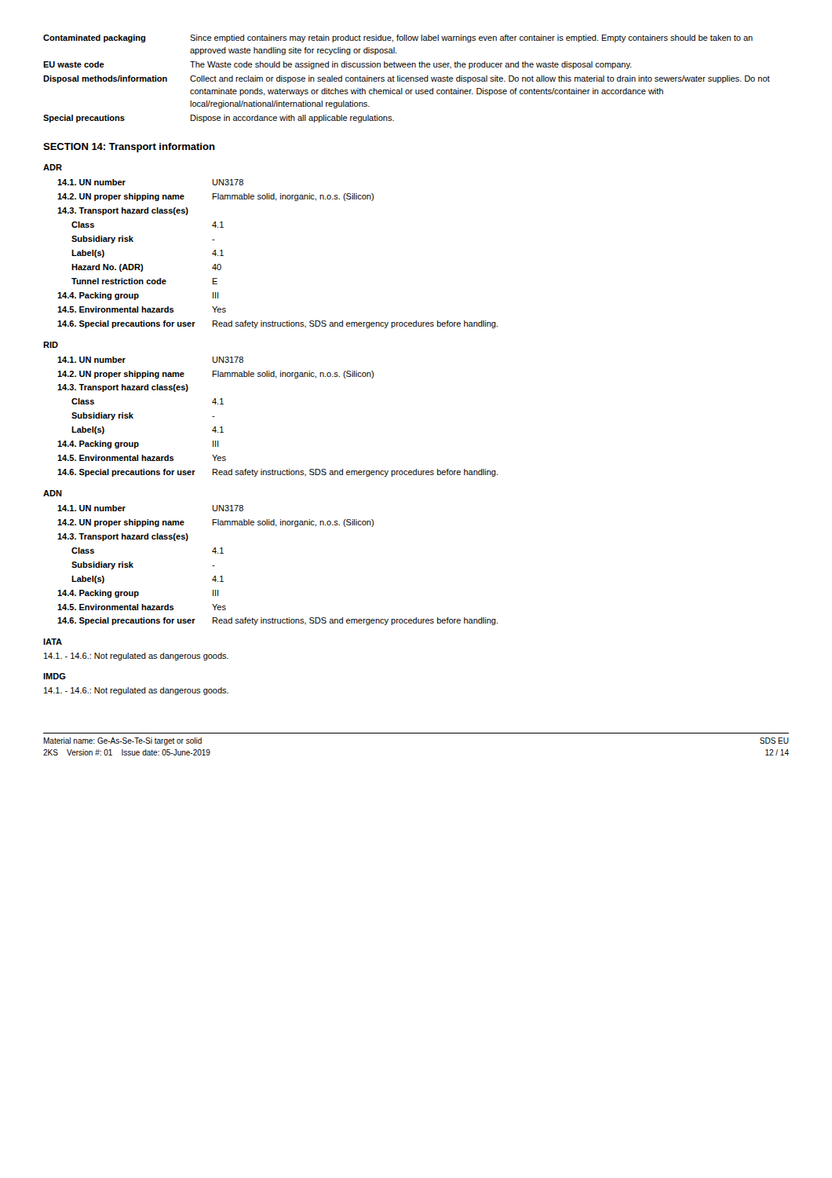| Contaminated packaging | Since emptied containers may retain product residue, follow label warnings even after container is emptied. Empty containers should be taken to an approved waste handling site for recycling or disposal. |
| EU waste code | The Waste code should be assigned in discussion between the user, the producer and the waste disposal company. |
| Disposal methods/information | Collect and reclaim or dispose in sealed containers at licensed waste disposal site. Do not allow this material to drain into sewers/water supplies. Do not contaminate ponds, waterways or ditches with chemical or used container. Dispose of contents/container in accordance with local/regional/national/international regulations. |
| Special precautions | Dispose in accordance with all applicable regulations. |
SECTION 14: Transport information
ADR
| 14.1. UN number | UN3178 |
| 14.2. UN proper shipping name | Flammable solid, inorganic, n.o.s. (Silicon) |
| 14.3. Transport hazard class(es) | |
| Class | 4.1 |
| Subsidiary risk | - |
| Label(s) | 4.1 |
| Hazard No. (ADR) | 40 |
| Tunnel restriction code | E |
| 14.4. Packing group | III |
| 14.5. Environmental hazards | Yes |
| 14.6. Special precautions for user | Read safety instructions, SDS and emergency procedures before handling. |
RID
| 14.1. UN number | UN3178 |
| 14.2. UN proper shipping name | Flammable solid, inorganic, n.o.s. (Silicon) |
| 14.3. Transport hazard class(es) | |
| Class | 4.1 |
| Subsidiary risk | - |
| Label(s) | 4.1 |
| 14.4. Packing group | III |
| 14.5. Environmental hazards | Yes |
| 14.6. Special precautions for user | Read safety instructions, SDS and emergency procedures before handling. |
ADN
| 14.1. UN number | UN3178 |
| 14.2. UN proper shipping name | Flammable solid, inorganic, n.o.s. (Silicon) |
| 14.3. Transport hazard class(es) | |
| Class | 4.1 |
| Subsidiary risk | - |
| Label(s) | 4.1 |
| 14.4. Packing group | III |
| 14.5. Environmental hazards | Yes |
| 14.6. Special precautions for user | Read safety instructions, SDS and emergency procedures before handling. |
IATA
14.1. - 14.6.: Not regulated as dangerous goods.
IMDG
14.1. - 14.6.: Not regulated as dangerous goods.
Material name: Ge-As-Se-Te-Si target or solid
SDS EU
2KS Version #: 01 Issue date: 05-June-2019
12 / 14